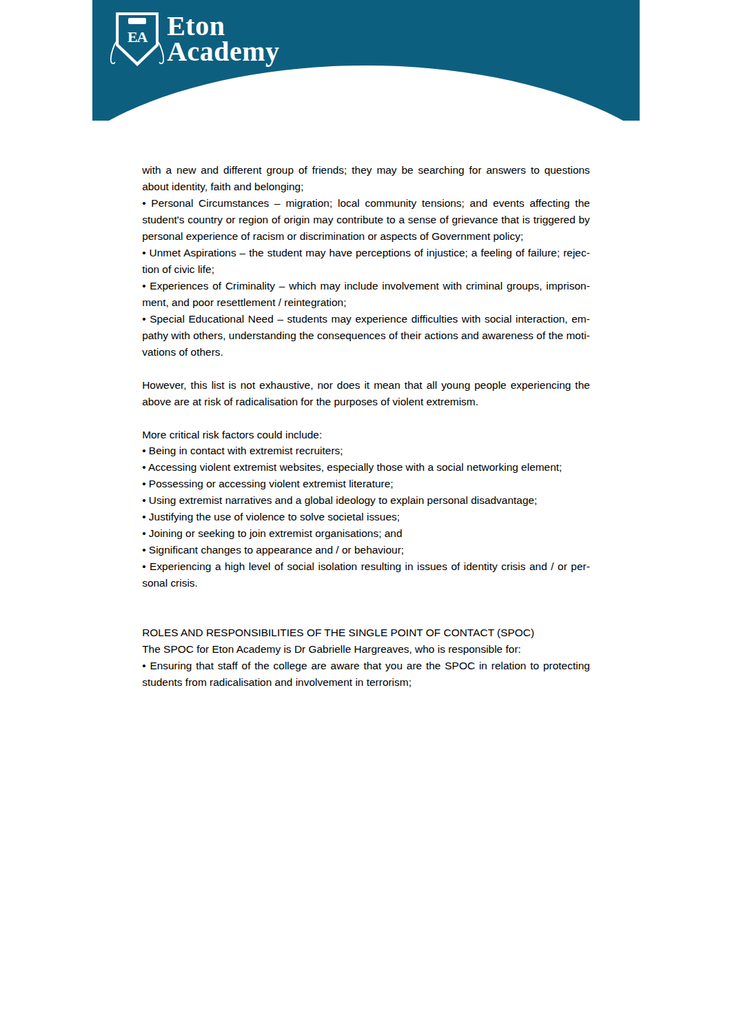EA
Eton
Academy
with a new and different group of friends; they may be searching for answers to questions about identity, faith and belonging;
• Personal Circumstances – migration; local community tensions; and events affecting the student's country or region of origin may contribute to a sense of grievance that is triggered by personal experience of racism or discrimination or aspects of Government policy;
• Unmet Aspirations – the student may have perceptions of injustice; a feeling of failure; rejection of civic life;
• Experiences of Criminality – which may include involvement with criminal groups, imprisonment, and poor resettlement / reintegration;
• Special Educational Need – students may experience difficulties with social interaction, empathy with others, understanding the consequences of their actions and awareness of the motivations of others.
However, this list is not exhaustive, nor does it mean that all young people experiencing the above are at risk of radicalisation for the purposes of violent extremism.
More critical risk factors could include:
• Being in contact with extremist recruiters;
• Accessing violent extremist websites, especially those with a social networking element;
• Possessing or accessing violent extremist literature;
• Using extremist narratives and a global ideology to explain personal disadvantage;
• Justifying the use of violence to solve societal issues;
• Joining or seeking to join extremist organisations; and
• Significant changes to appearance and / or behaviour;
• Experiencing a high level of social isolation resulting in issues of identity crisis and / or personal crisis.
ROLES AND RESPONSIBILITIES OF THE SINGLE POINT OF CONTACT (SPOC)
The SPOC for Eton Academy is Dr Gabrielle Hargreaves, who is responsible for:
• Ensuring that staff of the college are aware that you are the SPOC in relation to protecting students from radicalisation and involvement in terrorism;